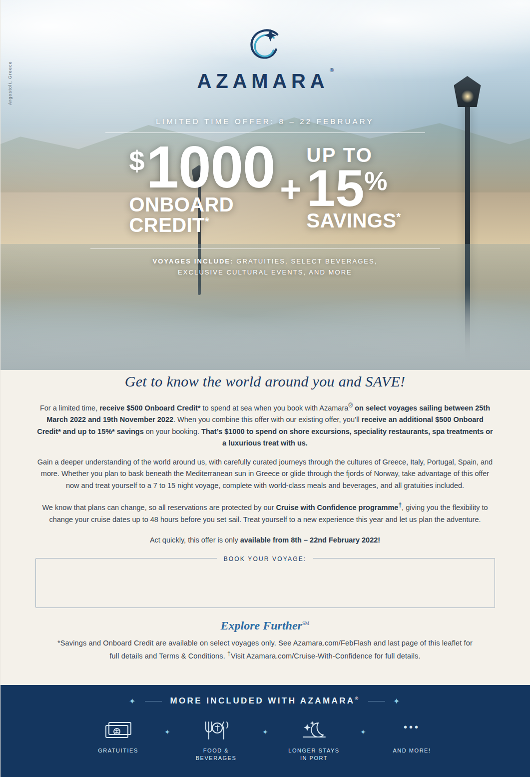Argostoli, Greece
AZAMARA®
LIMITED TIME OFFER: 8 – 22 FEBRUARY
$1000
ONBOARD
CREDIT*
+
UP TO
15%
SAVINGS*
VOYAGES INCLUDE: GRATUITIES, SELECT BEVERAGES,
EXCLUSIVE CULTURAL EVENTS, AND MORE
Get to know the world around you and SAVE!
For a limited time, receive $500 Onboard Credit* to spend at sea when you book with Azamara® on select voyages sailing between 25th March 2022 and 19th November 2022. When you combine this offer with our existing offer, you’ll receive an additional $500 Onboard Credit* and up to 15%* savings on your booking. That’s $1000 to spend on shore excursions, speciality restaurants, spa treatments or a luxurious treat with us.
Gain a deeper understanding of the world around us, with carefully curated journeys through the cultures of Greece, Italy, Portugal, Spain, and more. Whether you plan to bask beneath the Mediterranean sun in Greece or glide through the fjords of Norway, take advantage of this offer now and treat yourself to a 7 to 15 night voyage, complete with world-class meals and beverages, and all gratuities included.
We know that plans can change, so all reservations are protected by our Cruise with Confidence programme†, giving you the flexibility to change your cruise dates up to 48 hours before you set sail. Treat yourself to a new experience this year and let us plan the adventure.
Act quickly, this offer is only available from 8th – 22nd February 2022!
BOOK YOUR VOYAGE:
Explore FurtherSM
*Savings and Onboard Credit are available on select voyages only. See Azamara.com/FebFlash and last page of this leaflet for full details and Terms & Conditions. †Visit Azamara.com/Cruise-With-Confidence for full details.
✦ MORE INCLUDED WITH AZAMARA® ✦
GRATUITIES
✦
FOOD &
BEVERAGES
✦
LONGER STAYS
IN PORT
✦
•••
AND MORE!